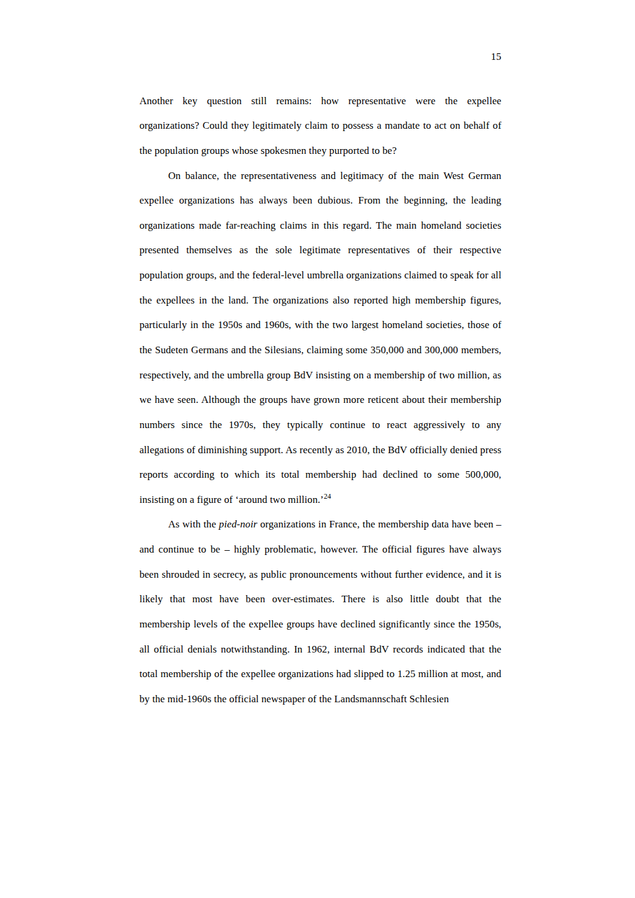15
Another key question still remains: how representative were the expellee organizations? Could they legitimately claim to possess a mandate to act on behalf of the population groups whose spokesmen they purported to be?
On balance, the representativeness and legitimacy of the main West German expellee organizations has always been dubious. From the beginning, the leading organizations made far-reaching claims in this regard. The main homeland societies presented themselves as the sole legitimate representatives of their respective population groups, and the federal-level umbrella organizations claimed to speak for all the expellees in the land. The organizations also reported high membership figures, particularly in the 1950s and 1960s, with the two largest homeland societies, those of the Sudeten Germans and the Silesians, claiming some 350,000 and 300,000 members, respectively, and the umbrella group BdV insisting on a membership of two million, as we have seen. Although the groups have grown more reticent about their membership numbers since the 1970s, they typically continue to react aggressively to any allegations of diminishing support. As recently as 2010, the BdV officially denied press reports according to which its total membership had declined to some 500,000, insisting on a figure of ‘around two million.’24
As with the pied-noir organizations in France, the membership data have been – and continue to be – highly problematic, however. The official figures have always been shrouded in secrecy, as public pronouncements without further evidence, and it is likely that most have been over-estimates. There is also little doubt that the membership levels of the expellee groups have declined significantly since the 1950s, all official denials notwithstanding. In 1962, internal BdV records indicated that the total membership of the expellee organizations had slipped to 1.25 million at most, and by the mid-1960s the official newspaper of the Landsmannschaft Schlesien